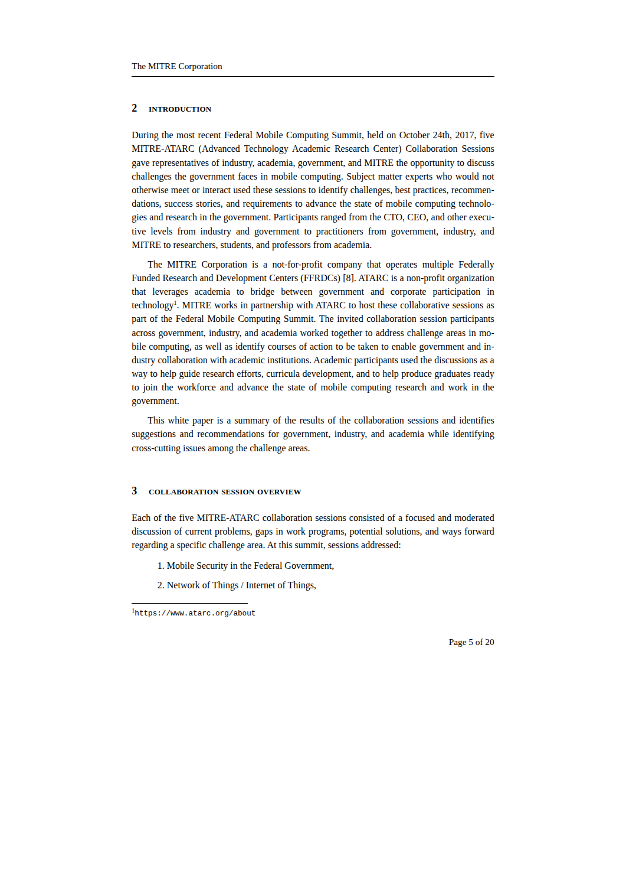The MITRE Corporation
2 INTRODUCTION
During the most recent Federal Mobile Computing Summit, held on October 24th, 2017, five MITRE-ATARC (Advanced Technology Academic Research Center) Collaboration Sessions gave representatives of industry, academia, government, and MITRE the opportunity to discuss challenges the government faces in mobile computing. Subject matter experts who would not otherwise meet or interact used these sessions to identify challenges, best practices, recommendations, success stories, and requirements to advance the state of mobile computing technologies and research in the government. Participants ranged from the CTO, CEO, and other executive levels from industry and government to practitioners from government, industry, and MITRE to researchers, students, and professors from academia.
The MITRE Corporation is a not-for-profit company that operates multiple Federally Funded Research and Development Centers (FFRDCs) [8]. ATARC is a non-profit organization that leverages academia to bridge between government and corporate participation in technology1. MITRE works in partnership with ATARC to host these collaborative sessions as part of the Federal Mobile Computing Summit. The invited collaboration session participants across government, industry, and academia worked together to address challenge areas in mobile computing, as well as identify courses of action to be taken to enable government and industry collaboration with academic institutions. Academic participants used the discussions as a way to help guide research efforts, curricula development, and to help produce graduates ready to join the workforce and advance the state of mobile computing research and work in the government.
This white paper is a summary of the results of the collaboration sessions and identifies suggestions and recommendations for government, industry, and academia while identifying cross-cutting issues among the challenge areas.
3 COLLABORATION SESSION OVERVIEW
Each of the five MITRE-ATARC collaboration sessions consisted of a focused and moderated discussion of current problems, gaps in work programs, potential solutions, and ways forward regarding a specific challenge area. At this summit, sessions addressed:
Mobile Security in the Federal Government,
Network of Things / Internet of Things,
1 https://www.atarc.org/about
Page 5 of 20